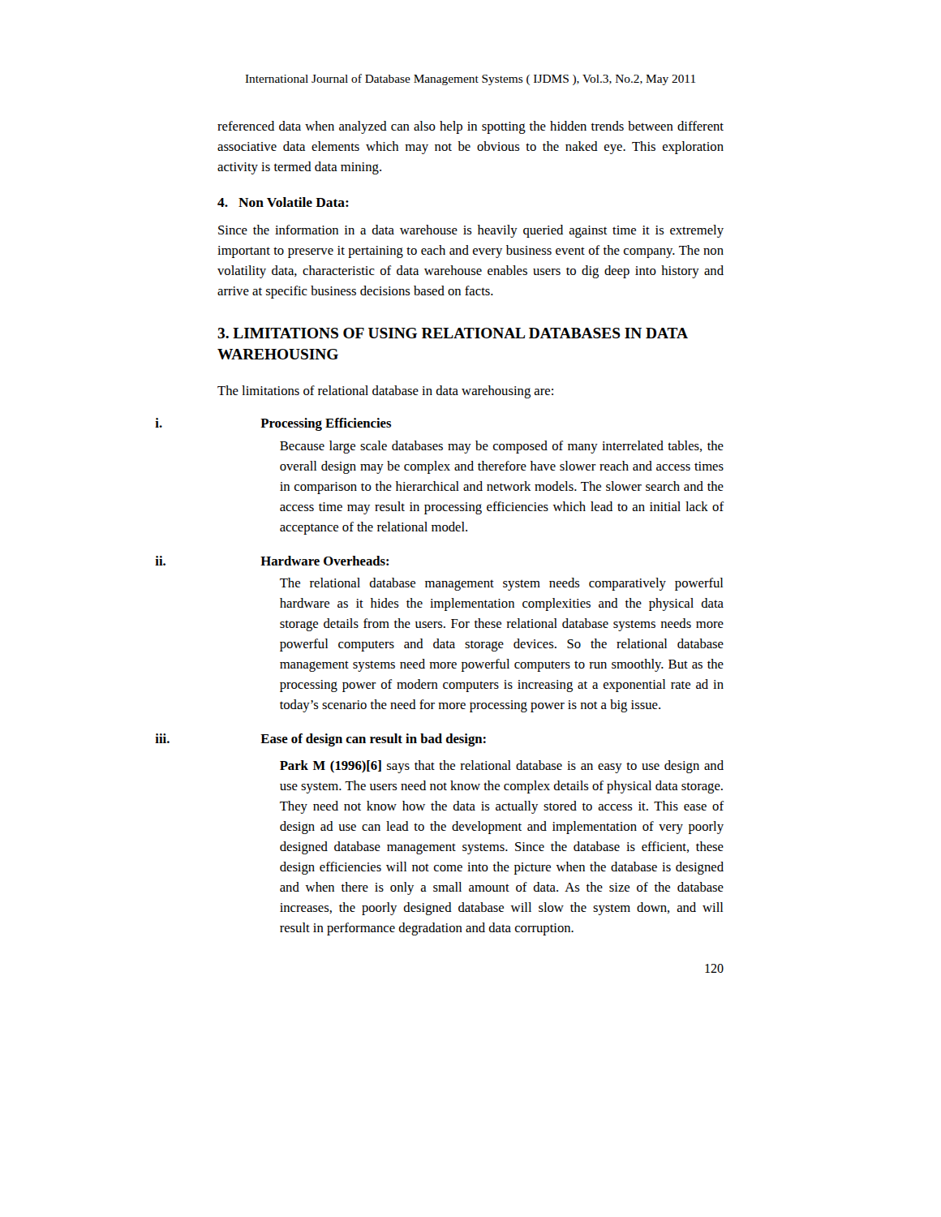International Journal of Database Management Systems ( IJDMS ), Vol.3, No.2, May 2011
referenced data when analyzed can also help in spotting the hidden trends between different associative data elements which may not be obvious to the naked eye. This exploration activity is termed data mining.
4. Non Volatile Data:
Since the information in a data warehouse is heavily queried against time it is extremely important to preserve it pertaining to each and every business event of the company. The non volatility data, characteristic of data warehouse enables users to dig deep into history and arrive at specific business decisions based on facts.
3. LIMITATIONS OF USING RELATIONAL DATABASES IN DATA WAREHOUSING
The limitations of relational database in data warehousing are:
i. Processing Efficiencies Because large scale databases may be composed of many interrelated tables, the overall design may be complex and therefore have slower reach and access times in comparison to the hierarchical and network models. The slower search and the access time may result in processing efficiencies which lead to an initial lack of acceptance of the relational model.
ii. Hardware Overheads: The relational database management system needs comparatively powerful hardware as it hides the implementation complexities and the physical data storage details from the users. For these relational database systems needs more powerful computers and data storage devices. So the relational database management systems need more powerful computers to run smoothly. But as the processing power of modern computers is increasing at a exponential rate ad in today’s scenario the need for more processing power is not a big issue.
iii. Ease of design can result in bad design:
Park M (1996)[6] says that the relational database is an easy to use design and use system. The users need not know the complex details of physical data storage. They need not know how the data is actually stored to access it. This ease of design ad use can lead to the development and implementation of very poorly designed database management systems. Since the database is efficient, these design efficiencies will not come into the picture when the database is designed and when there is only a small amount of data. As the size of the database increases, the poorly designed database will slow the system down, and will result in performance degradation and data corruption.
120